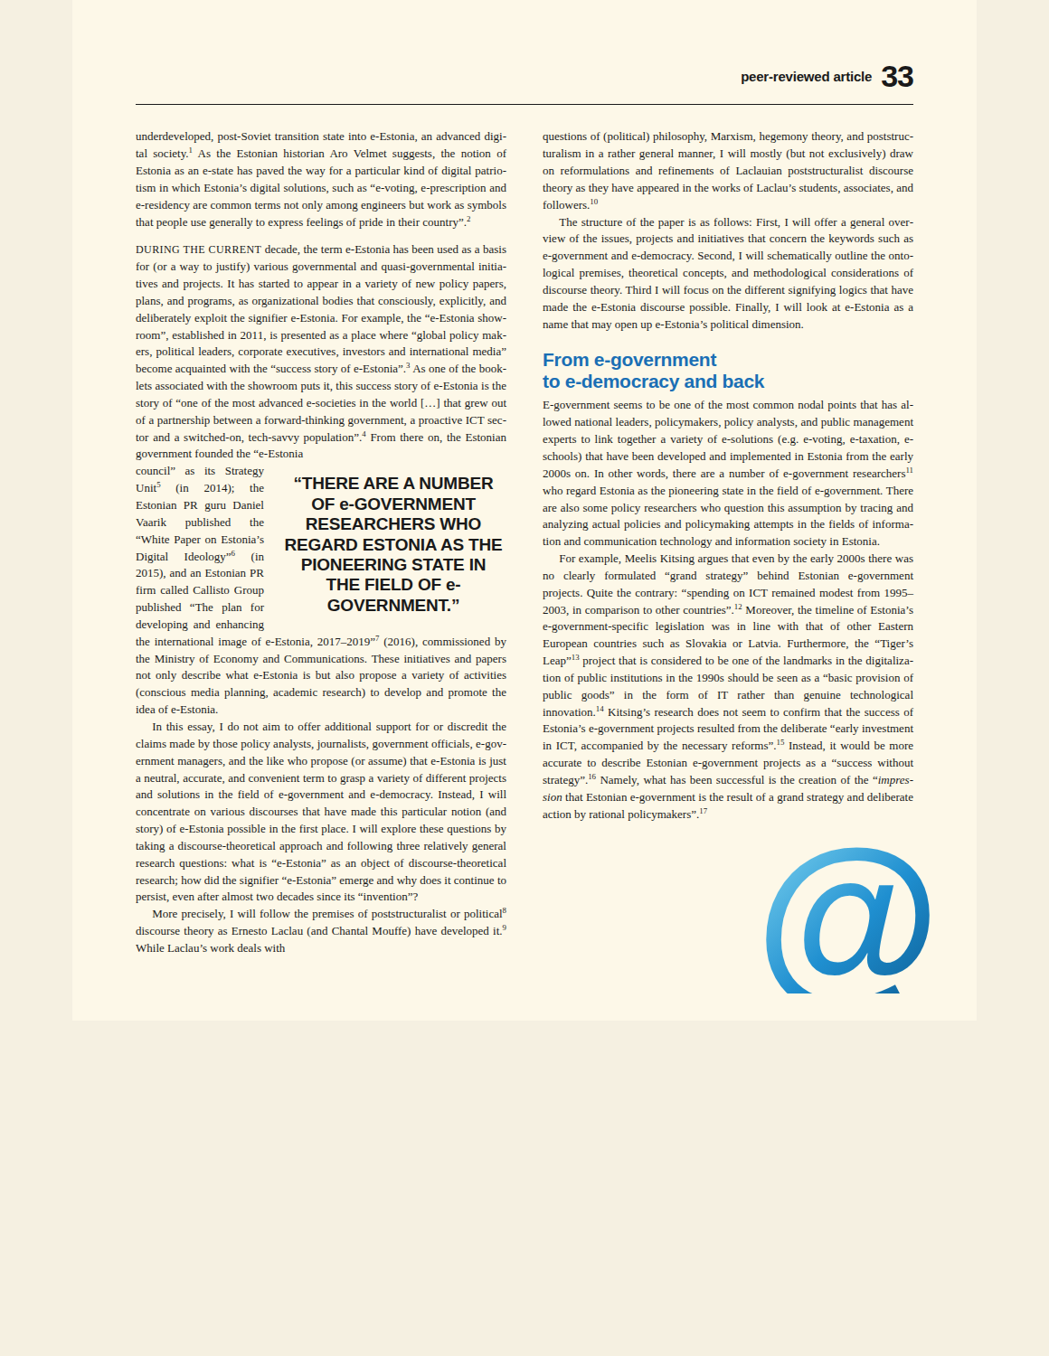peer-reviewed article 33
underdeveloped, post-Soviet transition state into e-Estonia, an advanced digital society.1 As the Estonian historian Aro Velmet suggests, the notion of Estonia as an e-state has paved the way for a particular kind of digital patriotism in which Estonia’s digital solutions, such as “e-voting, e-prescription and e-residency are common terms not only among engineers but work as symbols that people use generally to express feelings of pride in their country”.2
DURING THE CURRENT decade, the term e-Estonia has been used as a basis for (or a way to justify) various governmental and quasi-governmental initiatives and projects. It has started to appear in a variety of new policy papers, plans, and programs, as organizational bodies that consciously, explicitly, and deliberately exploit the signifier e-Estonia. For example, the “e-Estonia showroom”, established in 2011, is presented as a place where “global policy makers, political leaders, corporate executives, investors and international media” become acquainted with the “success story of e-Estonia”.3 As one of the booklets associated with the showroom puts it, this success story of e-Estonia is the story of “one of the most advanced e-societies in the world […] that grew out of a partnership between a forward-thinking government, a proactive ICT sector and a switched-on, tech-savvy population”.4 From there on, the Estonian government founded the “e-Estonia
“THERE ARE A NUMBER OF e-GOVERNMENT RESEARCHERS WHO REGARD ESTONIA AS THE PIONEERING STATE IN THE FIELD OF e-GOVERNMENT.”
council” as its Strategy Unit5 (in 2014); the Estonian PR guru Daniel Vaarik published the “White Paper on Estonia’s Digital Ideology”6 (in 2015), and an Estonian PR firm called Callisto Group published “The plan for developing and enhancing the international image of e-Estonia, 2017–2019”7 (2016), commissioned by the Ministry of Economy and Communications. These initiatives and papers not only describe what e-Estonia is but also propose a variety of activities (conscious media planning, academic research) to develop and promote the idea of e-Estonia.
In this essay, I do not aim to offer additional support for or discredit the claims made by those policy analysts, journalists, government officials, e-government managers, and the like who propose (or assume) that e-Estonia is just a neutral, accurate, and convenient term to grasp a variety of different projects and solutions in the field of e-government and e-democracy. Instead, I will concentrate on various discourses that have made this particular notion (and story) of e-Estonia possible in the first place. I will explore these questions by taking a discourse-theoretical approach and following three relatively general research questions: what is “e-Estonia” as an object of discourse-theoretical research; how did the signifier “e-Estonia” emerge and why does it continue to persist, even after almost two decades since its “invention”?
More precisely, I will follow the premises of poststructuralist or political8 discourse theory as Ernesto Laclau (and Chantal Mouffe) have developed it.9 While Laclau’s work deals with
questions of (political) philosophy, Marxism, hegemony theory, and poststructuralism in a rather general manner, I will mostly (but not exclusively) draw on reformulations and refinements of Laclauian poststructuralist discourse theory as they have appeared in the works of Laclau’s students, associates, and followers.10
The structure of the paper is as follows: First, I will offer a general overview of the issues, projects and initiatives that concern the keywords such as e-government and e-democracy. Second, I will schematically outline the ontological premises, theoretical concepts, and methodological considerations of discourse theory. Third I will focus on the different signifying logics that have made the e-Estonia discourse possible. Finally, I will look at e-Estonia as a name that may open up e-Estonia’s political dimension.
From e-government
to e-democracy and back
E-government seems to be one of the most common nodal points that has allowed national leaders, policymakers, policy analysts, and public management experts to link together a variety of e-solutions (e.g. e-voting, e-taxation, e-schools) that have been developed and implemented in Estonia from the early 2000s on. In other words, there are a number of e-government researchers11 who regard Estonia as the pioneering state in the field of e-government. There are also some policy researchers who question this assumption by tracing and analyzing actual policies and policymaking attempts in the fields of information and communication technology and information society in Estonia.
For example, Meelis Kitsing argues that even by the early 2000s there was no clearly formulated “grand strategy” behind Estonian e-government projects. Quite the contrary: “spending on ICT remained modest from 1995–2003, in comparison to other countries”.12 Moreover, the timeline of Estonia’s e-government-specific legislation was in line with that of other Eastern European countries such as Slovakia or Latvia. Furthermore, the “Tiger’s Leap”13 project that is considered to be one of the landmarks in the digitalization of public institutions in the 1990s should be seen as a “basic provision of public goods” in the form of IT rather than genuine technological innovation.14 Kitsing’s research does not seem to confirm that the success of Estonia’s e-government projects resulted from the deliberate “early investment in ICT, accompanied by the necessary reforms”.15 Instead, it would be more accurate to describe Estonian e-government projects as a “success without strategy”.16 Namely, what has been successful is the creation of the “impression that Estonian e-government is the result of a grand strategy and deliberate action by rational policymakers”.17
@